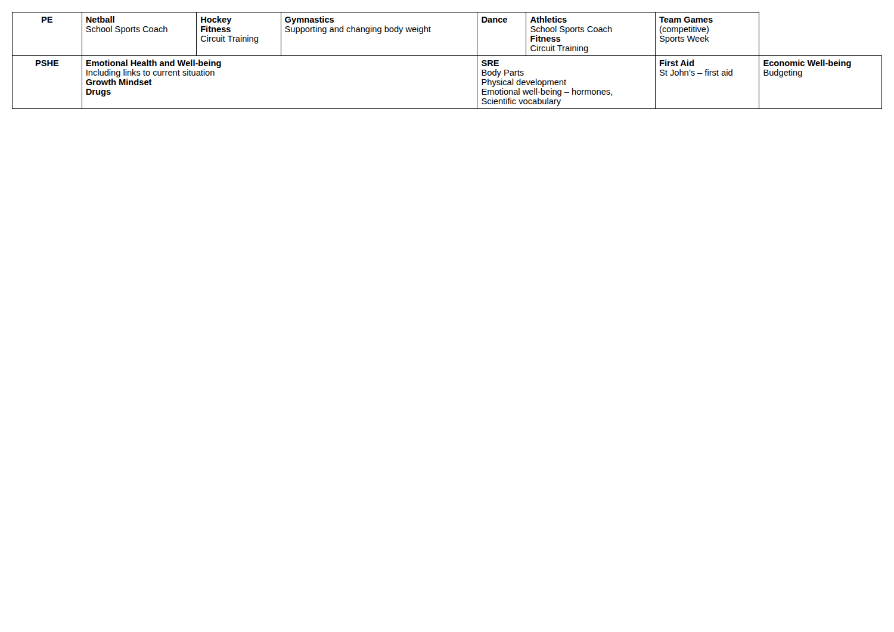| PE | Netball School Sports Coach | Hockey Fitness Circuit Training | Gymnastics Supporting and changing body weight | Dance | Athletics School Sports Coach Fitness Circuit Training | Team Games (competitive) Sports Week |
| PSHE | Emotional Health and Well-being Including links to current situation Growth Mindset Drugs | SRE Body Parts Physical development Emotional well-being – hormones, Scientific vocabulary | First Aid St John’s – first aid | Economic Well-being Budgeting |